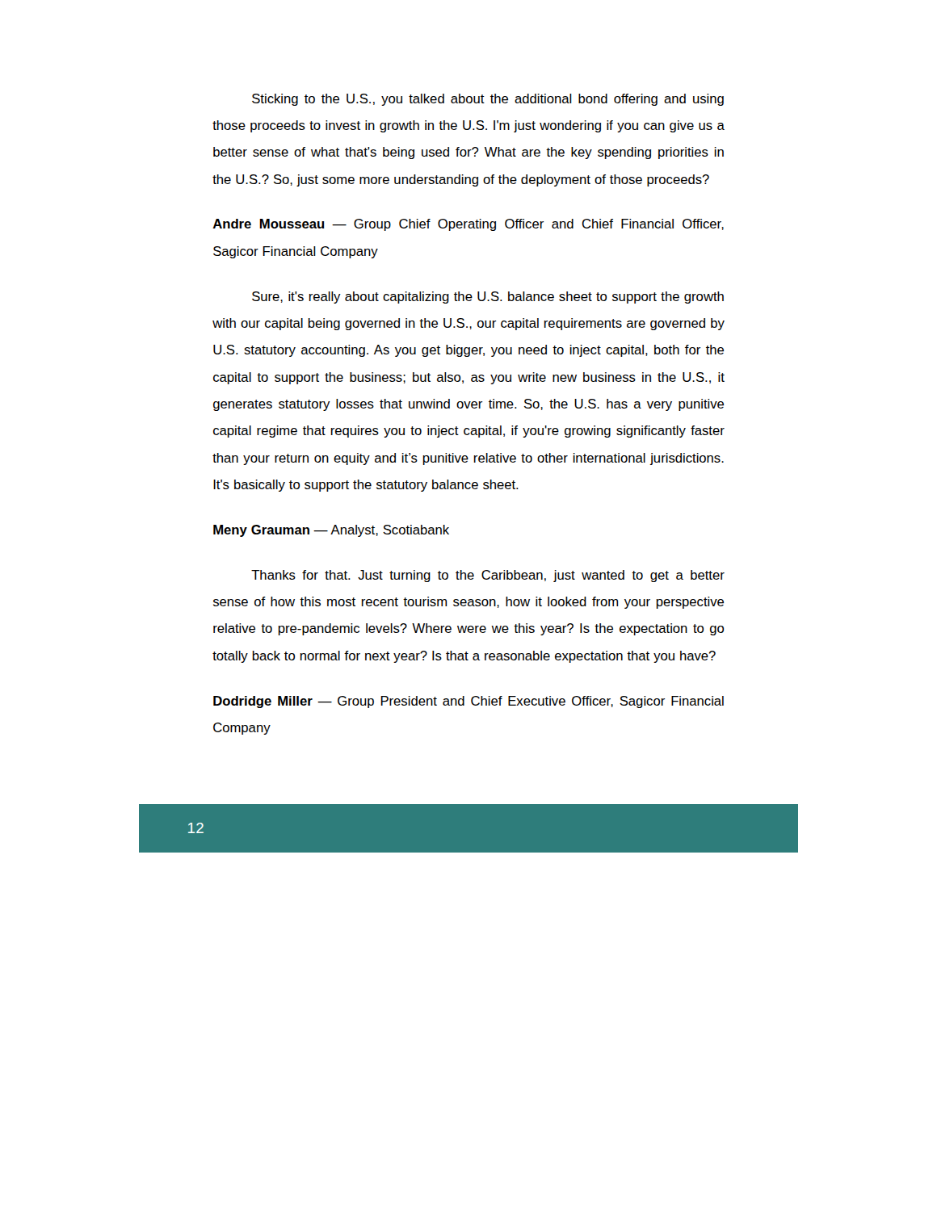Sticking to the U.S., you talked about the additional bond offering and using those proceeds to invest in growth in the U.S. I'm just wondering if you can give us a better sense of what that's being used for? What are the key spending priorities in the U.S.? So, just some more understanding of the deployment of those proceeds?
Andre Mousseau — Group Chief Operating Officer and Chief Financial Officer, Sagicor Financial Company
Sure, it's really about capitalizing the U.S. balance sheet to support the growth with our capital being governed in the U.S., our capital requirements are governed by U.S. statutory accounting. As you get bigger, you need to inject capital, both for the capital to support the business; but also, as you write new business in the U.S., it generates statutory losses that unwind over time. So, the U.S. has a very punitive capital regime that requires you to inject capital, if you're growing significantly faster than your return on equity and it’s punitive relative to other international jurisdictions. It's basically to support the statutory balance sheet.
Meny Grauman — Analyst, Scotiabank
Thanks for that. Just turning to the Caribbean, just wanted to get a better sense of how this most recent tourism season, how it looked from your perspective relative to pre-pandemic levels? Where were we this year? Is the expectation to go totally back to normal for next year? Is that a reasonable expectation that you have?
Dodridge Miller — Group President and Chief Executive Officer, Sagicor Financial Company
12